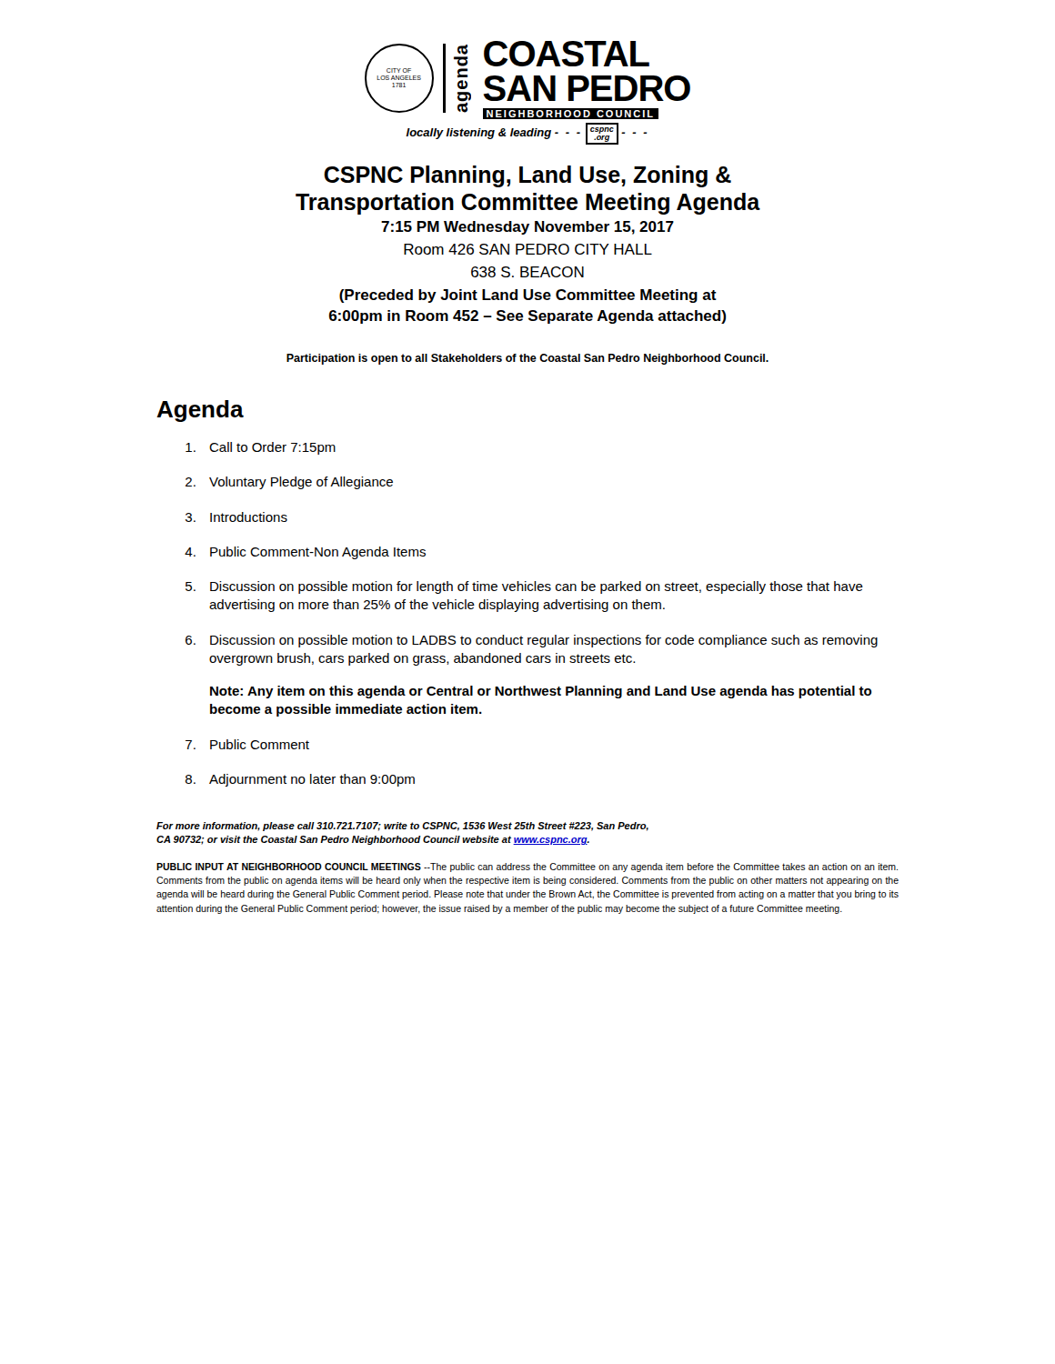CITY OF
LOS ANGELES
1781
agenda
COASTAL
SAN PEDRO
NEIGHBORHOOD COUNCIL
locally listening & leading - - - cspnc
.org - - -
CSPNC Planning, Land Use, Zoning &
Transportation Committee Meeting Agenda
7:15 PM Wednesday November 15, 2017
Room 426 SAN PEDRO CITY HALL
638 S. BEACON
(Preceded by Joint Land Use Committee Meeting at
6:00pm in Room 452 – See Separate Agenda attached)
Participation is open to all Stakeholders of the Coastal San Pedro Neighborhood Council.
Agenda
Call to Order 7:15pm
Voluntary Pledge of Allegiance
Introductions
Public Comment-Non Agenda Items
Discussion on possible motion for length of time vehicles can be parked on street, especially those that have advertising on more than 25% of the vehicle displaying advertising on them.
Discussion on possible motion to LADBS to conduct regular inspections for code compliance such as removing overgrown brush, cars parked on grass, abandoned cars in streets etc.
Note: Any item on this agenda or Central or Northwest Planning and Land Use agenda has potential to become a possible immediate action item.
Public Comment
Adjournment no later than 9:00pm
For more information, please call 310.721.7107; write to CSPNC, 1536 West 25th Street #223, San Pedro,
CA 90732; or visit the Coastal San Pedro Neighborhood Council website at www.cspnc.org.
PUBLIC INPUT AT NEIGHBORHOOD COUNCIL MEETINGS --The public can address the Committee on any agenda item before the Committee takes an action on an item. Comments from the public on agenda items will be heard only when the respective item is being considered. Comments from the public on other matters not appearing on the agenda will be heard during the General Public Comment period. Please note that under the Brown Act, the Committee is prevented from acting on a matter that you bring to its attention during the General Public Comment period; however, the issue raised by a member of the public may become the subject of a future Committee meeting.